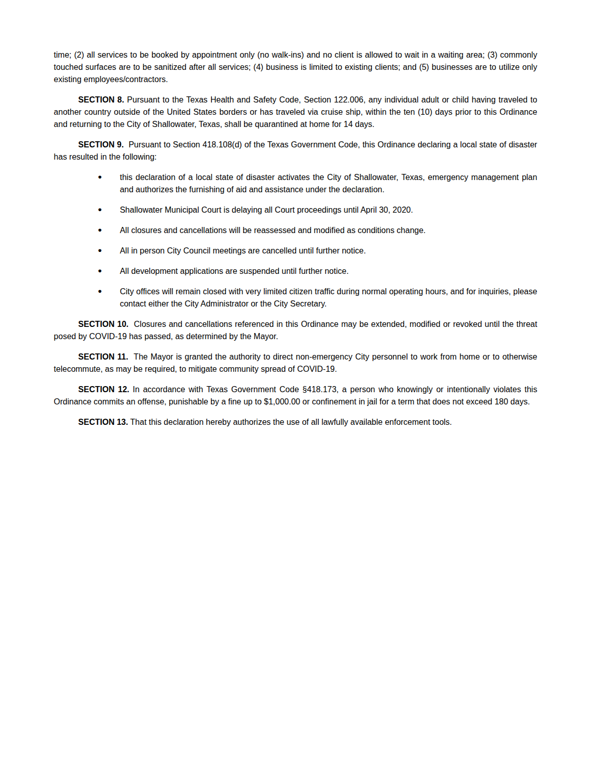time; (2) all services to be booked by appointment only (no walk-ins) and no client is allowed to wait in a waiting area; (3) commonly touched surfaces are to be sanitized after all services; (4) business is limited to existing clients; and (5) businesses are to utilize only existing employees/contractors.
SECTION 8. Pursuant to the Texas Health and Safety Code, Section 122.006, any individual adult or child having traveled to another country outside of the United States borders or has traveled via cruise ship, within the ten (10) days prior to this Ordinance and returning to the City of Shallowater, Texas, shall be quarantined at home for 14 days.
SECTION 9. Pursuant to Section 418.108(d) of the Texas Government Code, this Ordinance declaring a local state of disaster has resulted in the following:
this declaration of a local state of disaster activates the City of Shallowater, Texas, emergency management plan and authorizes the furnishing of aid and assistance under the declaration.
Shallowater Municipal Court is delaying all Court proceedings until April 30, 2020.
All closures and cancellations will be reassessed and modified as conditions change.
All in person City Council meetings are cancelled until further notice.
All development applications are suspended until further notice.
City offices will remain closed with very limited citizen traffic during normal operating hours, and for inquiries, please contact either the City Administrator or the City Secretary.
SECTION 10. Closures and cancellations referenced in this Ordinance may be extended, modified or revoked until the threat posed by COVID-19 has passed, as determined by the Mayor.
SECTION 11. The Mayor is granted the authority to direct non-emergency City personnel to work from home or to otherwise telecommute, as may be required, to mitigate community spread of COVID-19.
SECTION 12. In accordance with Texas Government Code §418.173, a person who knowingly or intentionally violates this Ordinance commits an offense, punishable by a fine up to $1,000.00 or confinement in jail for a term that does not exceed 180 days.
SECTION 13. That this declaration hereby authorizes the use of all lawfully available enforcement tools.